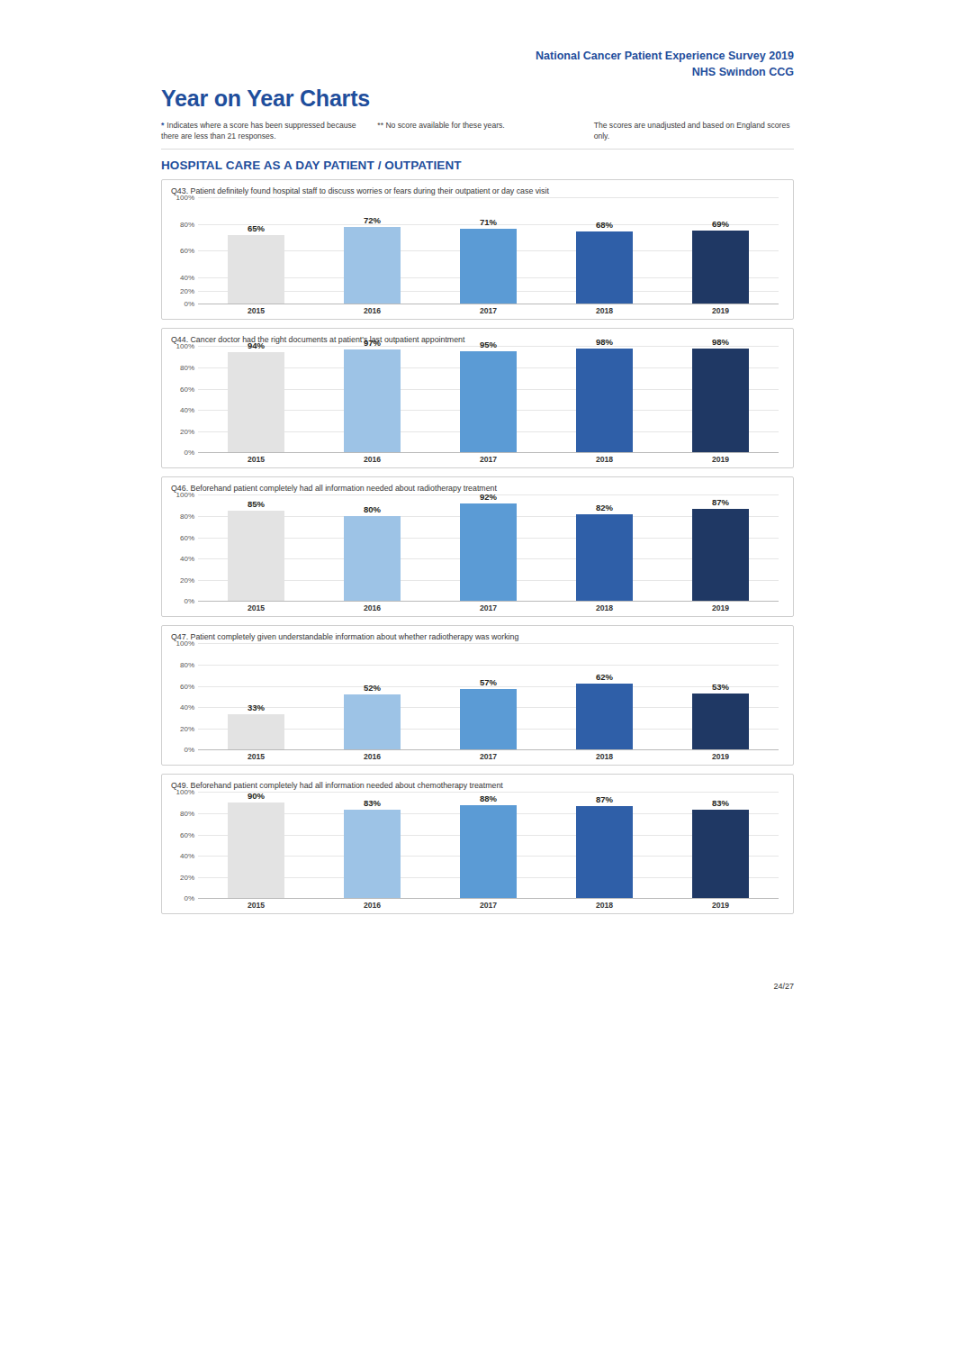National Cancer Patient Experience Survey 2019
NHS Swindon CCG
Year on Year Charts
*Indicates where a score has been suppressed because there are less than 21 responses.
** No score available for these years.
The scores are unadjusted and based on England scores only.
HOSPITAL CARE AS A DAY PATIENT / OUTPATIENT
Q43. Patient definitely found hospital staff to discuss worries or fears during their outpatient or day case visit
100%
80%
60%
40%
20%
0%
65%
72%
71%
68%
69%
2015
2016
2017
2018
2019
Q44. Cancer doctor had the right documents at patient's last outpatient appointment
100%
80%
60%
40%
20%
0%
94%
97%
95%
98%
98%
2015
2016
2017
2018
2019
Q46. Beforehand patient completely had all information needed about radiotherapy treatment
100%
80%
60%
40%
20%
0%
85%
80%
92%
82%
87%
2015
2016
2017
2018
2019
Q47. Patient completely given understandable information about whether radiotherapy was working
100%
80%
60%
40%
20%
0%
33%
52%
57%
62%
53%
2015
2016
2017
2018
2019
Q49. Beforehand patient completely had all information needed about chemotherapy treatment
100%
80%
60%
40%
20%
0%
90%
83%
88%
87%
83%
2015
2016
2017
2018
2019
24/27